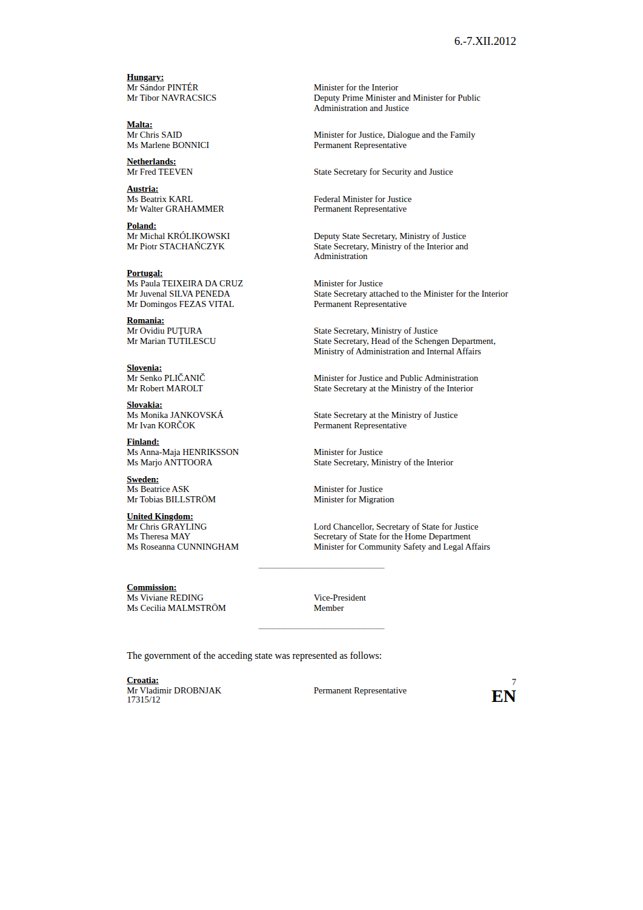6.-7.XII.2012
| Hungary: | |
| Mr Sándor PINTÉR | Minister for the Interior |
| Mr Tibor NAVRACSICS | Deputy Prime Minister and Minister for Public Administration and Justice |
| Malta: | |
| Mr Chris SAID | Minister for Justice, Dialogue and the Family |
| Ms Marlene BONNICI | Permanent Representative |
| Netherlands: | |
| Mr Fred TEEVEN | State Secretary for Security and Justice |
| Austria: | |
| Ms Beatrix KARL | Federal Minister for Justice |
| Mr Walter GRAHAMMER | Permanent Representative |
| Poland: | |
| Mr Michal KRÓLIKOWSKI | Deputy State Secretary, Ministry of Justice |
| Mr Piotr STACHAŃCZYK | State Secretary, Ministry of the Interior and Administration |
| Portugal: | |
| Ms Paula TEIXEIRA DA CRUZ | Minister for Justice |
| Mr Juvenal SILVA PENEDA | State Secretary attached to the Minister for the Interior |
| Mr Domingos FEZAS VITAL | Permanent Representative |
| Romania: | |
| Mr Ovidiu PUŢURA | State Secretary, Ministry of Justice |
| Mr Marian TUTILESCU | State Secretary, Head of the Schengen Department, Ministry of Administration and Internal Affairs |
| Slovenia: | |
| Mr Senko PLIČANIČ | Minister for Justice and Public Administration |
| Mr Robert MAROLT | State Secretary at the Ministry of the Interior |
| Slovakia: | |
| Ms Monika JANKOVSKÁ | State Secretary at the Ministry of Justice |
| Mr Ivan KORČOK | Permanent Representative |
| Finland: | |
| Ms Anna-Maja HENRIKSSON | Minister for Justice |
| Ms Marjo ANTTOORA | State Secretary, Ministry of the Interior |
| Sweden: | |
| Ms Beatrice ASK | Minister for Justice |
| Mr Tobias BILLSTRÖM | Minister for Migration |
| United Kingdom: | |
| Mr Chris GRAYLING | Lord Chancellor, Secretary of State for Justice |
| Ms Theresa MAY | Secretary of State for the Home Department |
| Ms Roseanna CUNNINGHAM | Minister for Community Safety and Legal Affairs |
| Commission: | |
| Ms Viviane REDING | Vice-President |
| Ms Cecilia MALMSTRÖM | Member |
The government of the acceding state was represented as follows:
| Croatia: | |
| Mr Vladimir DROBNJAK | Permanent Representative |
17315/12
7
EN